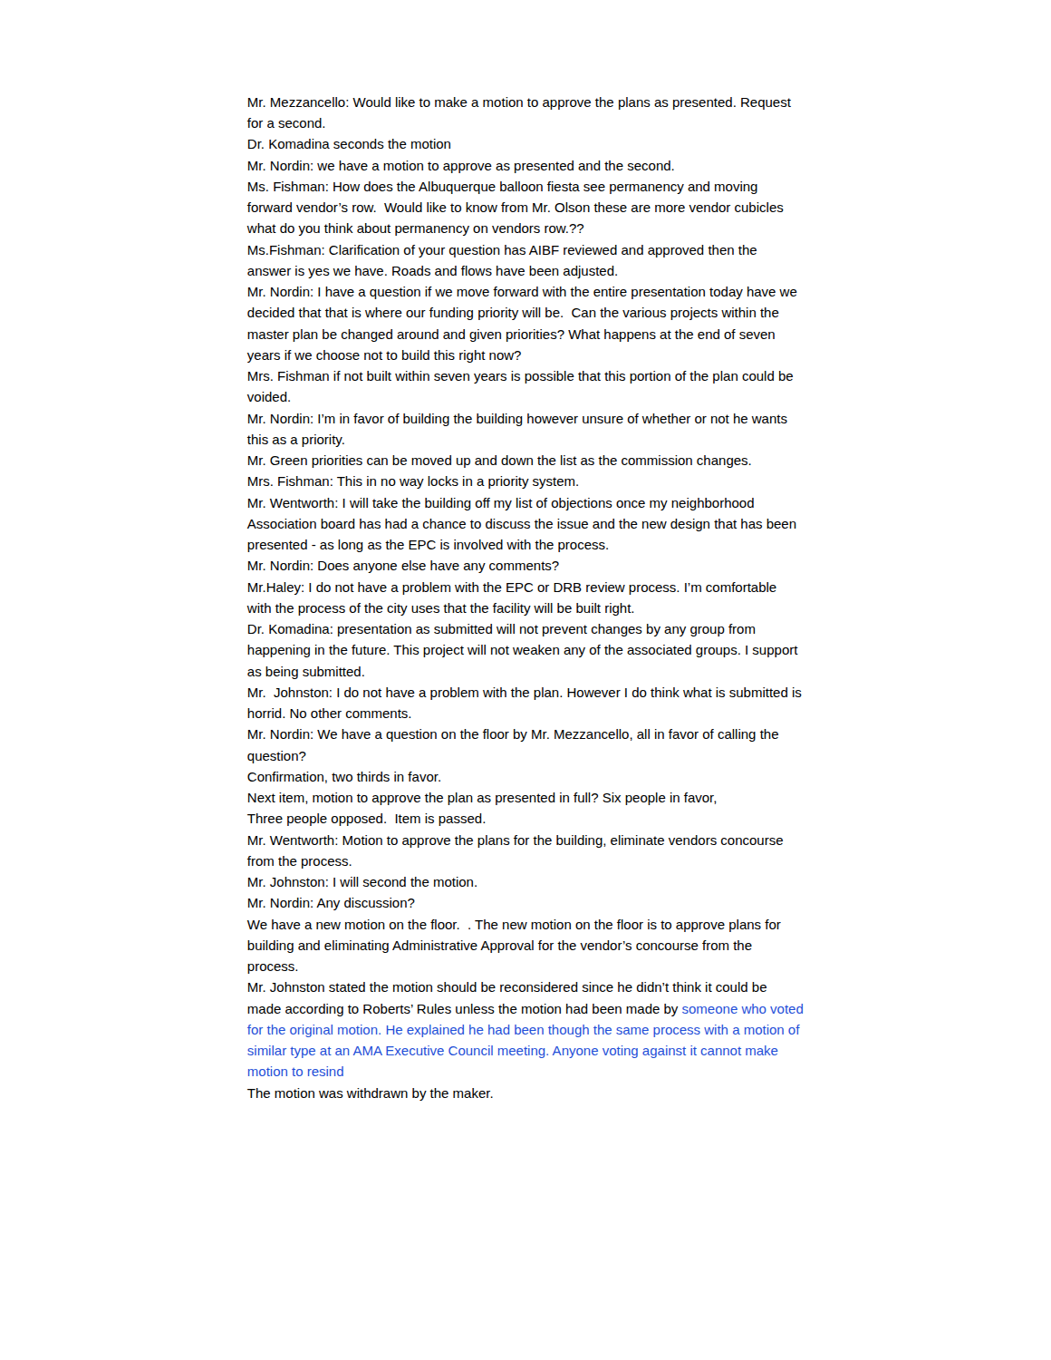Mr. Mezzancello: Would like to make a motion to approve the plans as presented. Request for a second.
Dr. Komadina seconds the motion
Mr. Nordin: we have a motion to approve as presented and the second.
Ms. Fishman: How does the Albuquerque balloon fiesta see permanency and moving forward vendor’s row. Would like to know from Mr. Olson these are more vendor cubicles what do you think about permanency on vendors row.??
Ms.Fishman: Clarification of your question has AIBF reviewed and approved then the answer is yes we have. Roads and flows have been adjusted.
Mr. Nordin: I have a question if we move forward with the entire presentation today have we decided that that is where our funding priority will be. Can the various projects within the master plan be changed around and given priorities? What happens at the end of seven years if we choose not to build this right now?
Mrs. Fishman if not built within seven years is possible that this portion of the plan could be voided.
Mr. Nordin: I’m in favor of building the building however unsure of whether or not he wants this as a priority.
Mr. Green priorities can be moved up and down the list as the commission changes.
Mrs. Fishman: This in no way locks in a priority system.
Mr. Wentworth: I will take the building off my list of objections once my neighborhood Association board has had a chance to discuss the issue and the new design that has been presented - as long as the EPC is involved with the process.
Mr. Nordin: Does anyone else have any comments?
Mr.Haley: I do not have a problem with the EPC or DRB review process. I’m comfortable with the process of the city uses that the facility will be built right.
Dr. Komadina: presentation as submitted will not prevent changes by any group from happening in the future. This project will not weaken any of the associated groups. I support as being submitted.
Mr. Johnston: I do not have a problem with the plan. However I do think what is submitted is horrid. No other comments.
Mr. Nordin: We have a question on the floor by Mr. Mezzancello, all in favor of calling the question?
Confirmation, two thirds in favor.
Next item, motion to approve the plan as presented in full? Six people in favor,
Three people opposed. Item is passed.
Mr. Wentworth: Motion to approve the plans for the building, eliminate vendors concourse from the process.
Mr. Johnston: I will second the motion.
Mr. Nordin: Any discussion?
We have a new motion on the floor. . The new motion on the floor is to approve plans for building and eliminating Administrative Approval for the vendor’s concourse from the process.
Mr. Johnston stated the motion should be reconsidered since he didn’t think it could be made according to Roberts’ Rules unless the motion had been made by someone who voted for the original motion. He explained he had been though the same process with a motion of similar type at an AMA Executive Council meeting. Anyone voting against it cannot make motion to resind
The motion was withdrawn by the maker.